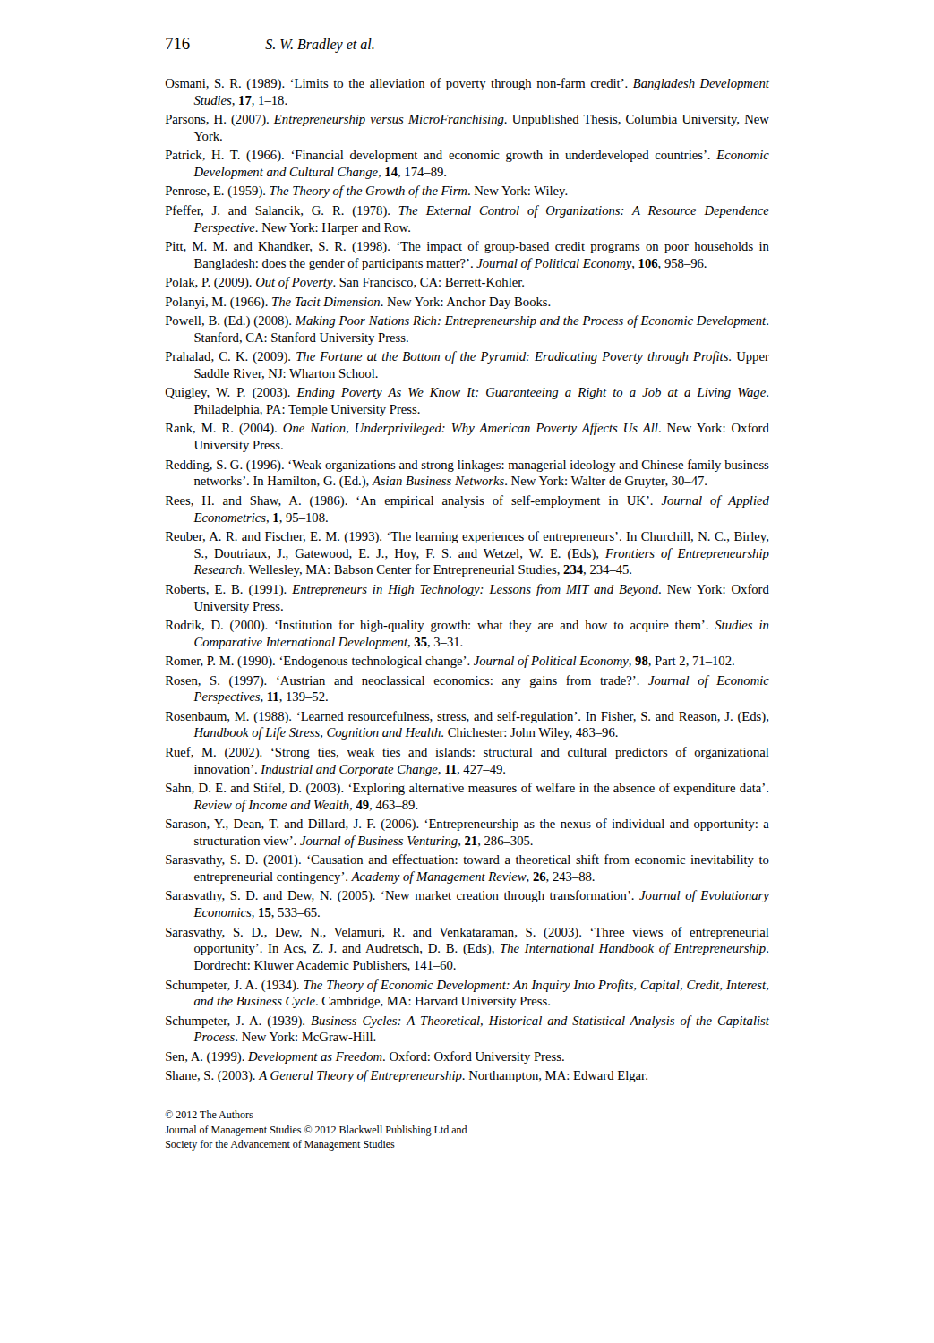716
S. W. Bradley et al.
Osmani, S. R. (1989). ‘Limits to the alleviation of poverty through non-farm credit’. Bangladesh Development Studies, 17, 1–18.
Parsons, H. (2007). Entrepreneurship versus MicroFranchising. Unpublished Thesis, Columbia University, New York.
Patrick, H. T. (1966). ‘Financial development and economic growth in underdeveloped countries’. Economic Development and Cultural Change, 14, 174–89.
Penrose, E. (1959). The Theory of the Growth of the Firm. New York: Wiley.
Pfeffer, J. and Salancik, G. R. (1978). The External Control of Organizations: A Resource Dependence Perspective. New York: Harper and Row.
Pitt, M. M. and Khandker, S. R. (1998). ‘The impact of group-based credit programs on poor households in Bangladesh: does the gender of participants matter?’. Journal of Political Economy, 106, 958–96.
Polak, P. (2009). Out of Poverty. San Francisco, CA: Berrett-Kohler.
Polanyi, M. (1966). The Tacit Dimension. New York: Anchor Day Books.
Powell, B. (Ed.) (2008). Making Poor Nations Rich: Entrepreneurship and the Process of Economic Development. Stanford, CA: Stanford University Press.
Prahalad, C. K. (2009). The Fortune at the Bottom of the Pyramid: Eradicating Poverty through Profits. Upper Saddle River, NJ: Wharton School.
Quigley, W. P. (2003). Ending Poverty As We Know It: Guaranteeing a Right to a Job at a Living Wage. Philadelphia, PA: Temple University Press.
Rank, M. R. (2004). One Nation, Underprivileged: Why American Poverty Affects Us All. New York: Oxford University Press.
Redding, S. G. (1996). ‘Weak organizations and strong linkages: managerial ideology and Chinese family business networks’. In Hamilton, G. (Ed.), Asian Business Networks. New York: Walter de Gruyter, 30–47.
Rees, H. and Shaw, A. (1986). ‘An empirical analysis of self-employment in UK’. Journal of Applied Econometrics, 1, 95–108.
Reuber, A. R. and Fischer, E. M. (1993). ‘The learning experiences of entrepreneurs’. In Churchill, N. C., Birley, S., Doutriaux, J., Gatewood, E. J., Hoy, F. S. and Wetzel, W. E. (Eds), Frontiers of Entrepreneurship Research. Wellesley, MA: Babson Center for Entrepreneurial Studies, 234, 234–45.
Roberts, E. B. (1991). Entrepreneurs in High Technology: Lessons from MIT and Beyond. New York: Oxford University Press.
Rodrik, D. (2000). ‘Institution for high-quality growth: what they are and how to acquire them’. Studies in Comparative International Development, 35, 3–31.
Romer, P. M. (1990). ‘Endogenous technological change’. Journal of Political Economy, 98, Part 2, 71–102.
Rosen, S. (1997). ‘Austrian and neoclassical economics: any gains from trade?’. Journal of Economic Perspectives, 11, 139–52.
Rosenbaum, M. (1988). ‘Learned resourcefulness, stress, and self-regulation’. In Fisher, S. and Reason, J. (Eds), Handbook of Life Stress, Cognition and Health. Chichester: John Wiley, 483–96.
Ruef, M. (2002). ‘Strong ties, weak ties and islands: structural and cultural predictors of organizational innovation’. Industrial and Corporate Change, 11, 427–49.
Sahn, D. E. and Stifel, D. (2003). ‘Exploring alternative measures of welfare in the absence of expenditure data’. Review of Income and Wealth, 49, 463–89.
Sarason, Y., Dean, T. and Dillard, J. F. (2006). ‘Entrepreneurship as the nexus of individual and opportunity: a structuration view’. Journal of Business Venturing, 21, 286–305.
Sarasvathy, S. D. (2001). ‘Causation and effectuation: toward a theoretical shift from economic inevitability to entrepreneurial contingency’. Academy of Management Review, 26, 243–88.
Sarasvathy, S. D. and Dew, N. (2005). ‘New market creation through transformation’. Journal of Evolutionary Economics, 15, 533–65.
Sarasvathy, S. D., Dew, N., Velamuri, R. and Venkataraman, S. (2003). ‘Three views of entrepreneurial opportunity’. In Acs, Z. J. and Audretsch, D. B. (Eds), The International Handbook of Entrepreneurship. Dordrecht: Kluwer Academic Publishers, 141–60.
Schumpeter, J. A. (1934). The Theory of Economic Development: An Inquiry Into Profits, Capital, Credit, Interest, and the Business Cycle. Cambridge, MA: Harvard University Press.
Schumpeter, J. A. (1939). Business Cycles: A Theoretical, Historical and Statistical Analysis of the Capitalist Process. New York: McGraw-Hill.
Sen, A. (1999). Development as Freedom. Oxford: Oxford University Press.
Shane, S. (2003). A General Theory of Entrepreneurship. Northampton, MA: Edward Elgar.
© 2012 The Authors
Journal of Management Studies © 2012 Blackwell Publishing Ltd and
Society for the Advancement of Management Studies